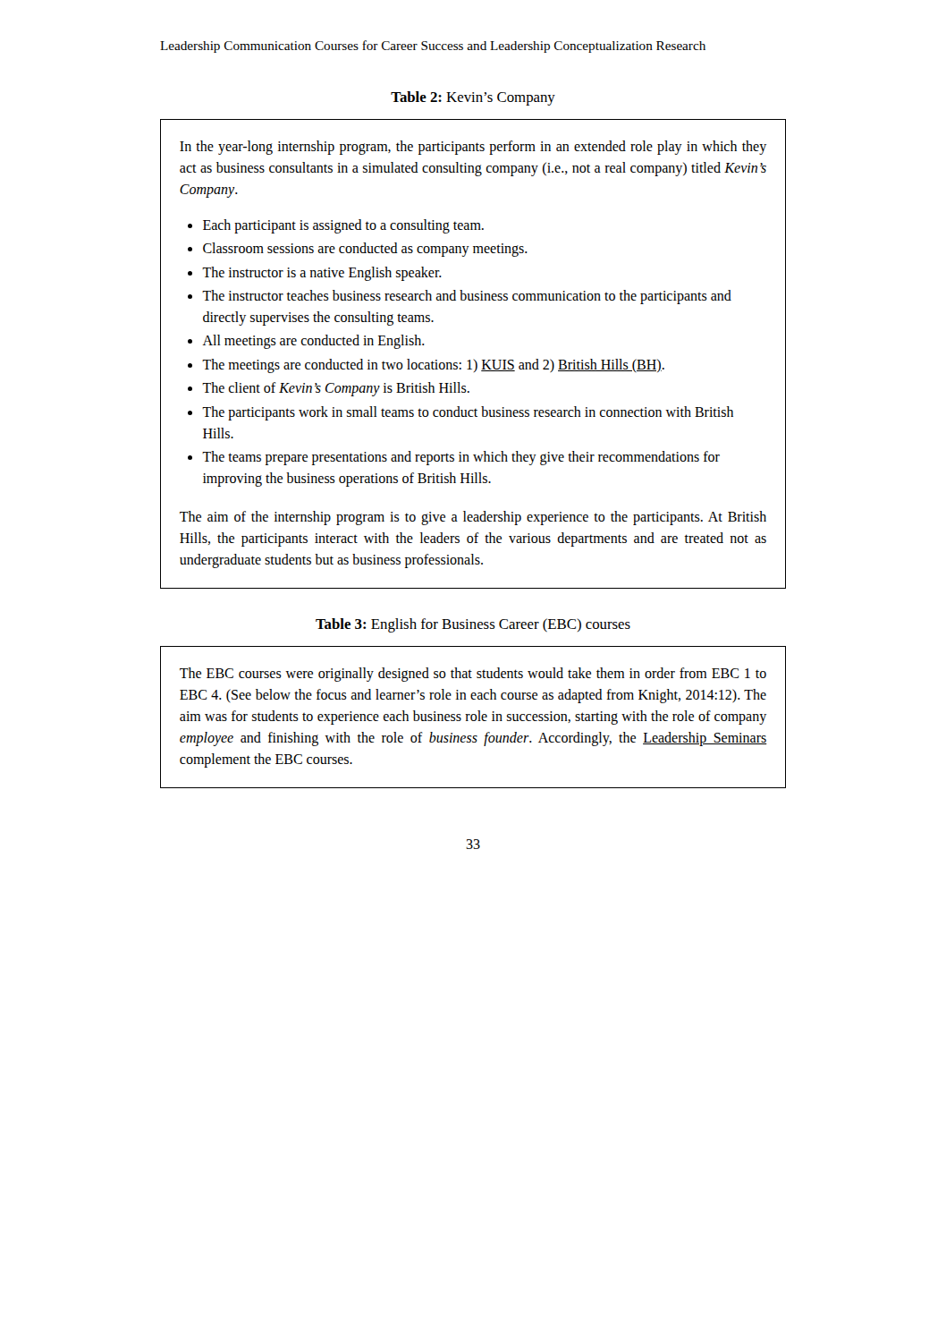Leadership Communication Courses for Career Success and Leadership Conceptualization Research
Table 2: Kevin’s Company
In the year-long internship program, the participants perform in an extended role play in which they act as business consultants in a simulated consulting company (i.e., not a real company) titled Kevin’s Company.
Each participant is assigned to a consulting team.
Classroom sessions are conducted as company meetings.
The instructor is a native English speaker.
The instructor teaches business research and business communication to the participants and directly supervises the consulting teams.
All meetings are conducted in English.
The meetings are conducted in two locations: 1) KUIS and 2) British Hills (BH).
The client of Kevin’s Company is British Hills.
The participants work in small teams to conduct business research in connection with British Hills.
The teams prepare presentations and reports in which they give their recommendations for improving the business operations of British Hills.
The aim of the internship program is to give a leadership experience to the participants. At British Hills, the participants interact with the leaders of the various departments and are treated not as undergraduate students but as business professionals.
Table 3: English for Business Career (EBC) courses
The EBC courses were originally designed so that students would take them in order from EBC 1 to EBC 4. (See below the focus and learner’s role in each course as adapted from Knight, 2014:12). The aim was for students to experience each business role in succession, starting with the role of company employee and finishing with the role of business founder. Accordingly, the Leadership Seminars complement the EBC courses.
33